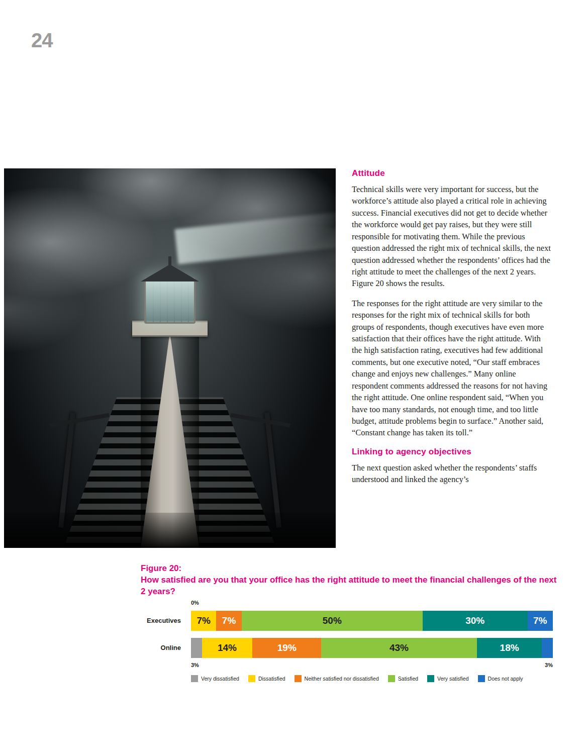24
Attitude
Technical skills were very important for success, but the workforce’s attitude also played a critical role in achieving success. Financial executives did not get to decide whether the workforce would get pay raises, but they were still responsible for motivating them. While the previous question addressed the right mix of technical skills, the next question addressed whether the respondents’ offices had the right attitude to meet the challenges of the next 2 years. Figure 20 shows the results.
The responses for the right attitude are very similar to the responses for the right mix of technical skills for both groups of respondents, though executives have even more satisfaction that their offices have the right attitude. With the high satisfaction rating, executives had few additional comments, but one executive noted, “Our staff embraces change and enjoys new challenges.” Many online respondent comments addressed the reasons for not having the right attitude. One online respondent said, “When you have too many standards, not enough time, and too little budget, attitude problems begin to surface.” Another said, “Constant change has taken its toll.”
Linking to agency objectives
The next question asked whether the respondents’ staffs understood and linked the agency’s
Figure 20:
How satisfied are you that your office has the right attitude to meet the financial challenges of the next 2 years?
0%
Executives
7%
7%
50%
30%
7%
Online
3%
14%
19%
43%
18%
3%
3%
3%
Very dissatisfied Dissatisfied Neither satisfied nor dissatisfied Satisfied Very satisfied Does not apply